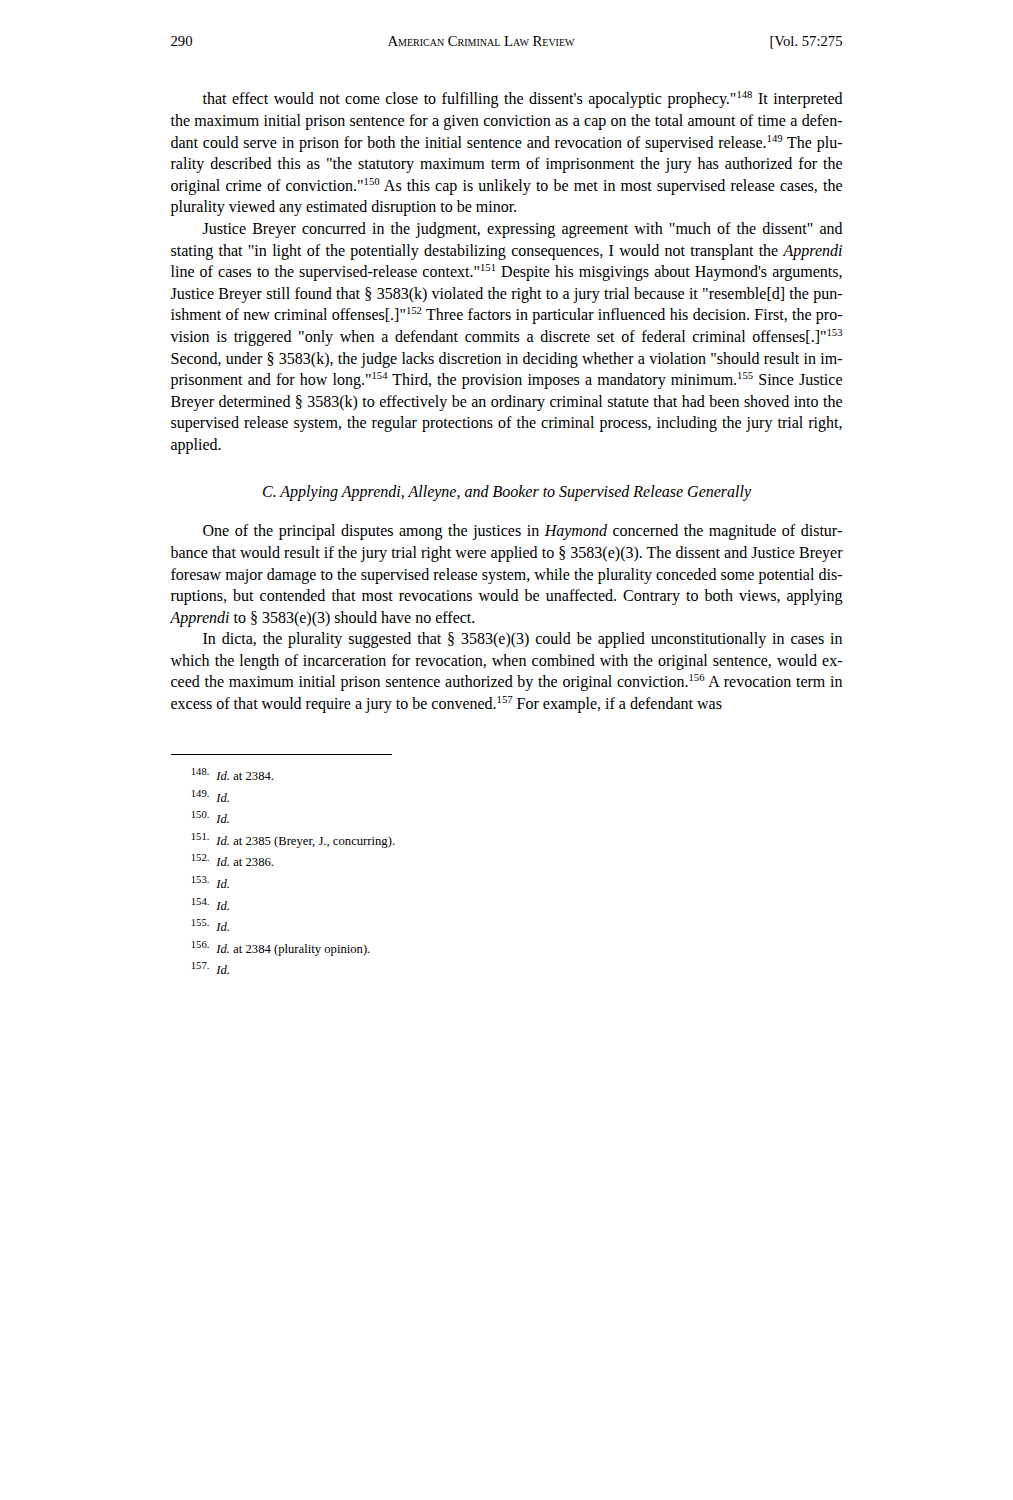290 American Criminal Law Review [Vol. 57:275
that effect would not come close to fulfilling the dissent's apocalyptic prophecy."148 It interpreted the maximum initial prison sentence for a given conviction as a cap on the total amount of time a defendant could serve in prison for both the initial sentence and revocation of supervised release.149 The plurality described this as "the statutory maximum term of imprisonment the jury has authorized for the original crime of conviction."150 As this cap is unlikely to be met in most supervised release cases, the plurality viewed any estimated disruption to be minor.
Justice Breyer concurred in the judgment, expressing agreement with "much of the dissent" and stating that "in light of the potentially destabilizing consequences, I would not transplant the Apprendi line of cases to the supervised-release context."151 Despite his misgivings about Haymond's arguments, Justice Breyer still found that § 3583(k) violated the right to a jury trial because it "resemble[d] the punishment of new criminal offenses[.]"152 Three factors in particular influenced his decision. First, the provision is triggered "only when a defendant commits a discrete set of federal criminal offenses[.]"153 Second, under § 3583(k), the judge lacks discretion in deciding whether a violation "should result in imprisonment and for how long."154 Third, the provision imposes a mandatory minimum.155 Since Justice Breyer determined § 3583(k) to effectively be an ordinary criminal statute that had been shoved into the supervised release system, the regular protections of the criminal process, including the jury trial right, applied.
C. Applying Apprendi, Alleyne, and Booker to Supervised Release Generally
One of the principal disputes among the justices in Haymond concerned the magnitude of disturbance that would result if the jury trial right were applied to § 3583(e)(3). The dissent and Justice Breyer foresaw major damage to the supervised release system, while the plurality conceded some potential disruptions, but contended that most revocations would be unaffected. Contrary to both views, applying Apprendi to § 3583(e)(3) should have no effect.
In dicta, the plurality suggested that § 3583(e)(3) could be applied unconstitutionally in cases in which the length of incarceration for revocation, when combined with the original sentence, would exceed the maximum initial prison sentence authorized by the original conviction.156 A revocation term in excess of that would require a jury to be convened.157 For example, if a defendant was
148. Id. at 2384.
149. Id.
150. Id.
151. Id. at 2385 (Breyer, J., concurring).
152. Id. at 2386.
153. Id.
154. Id.
155. Id.
156. Id. at 2384 (plurality opinion).
157. Id.